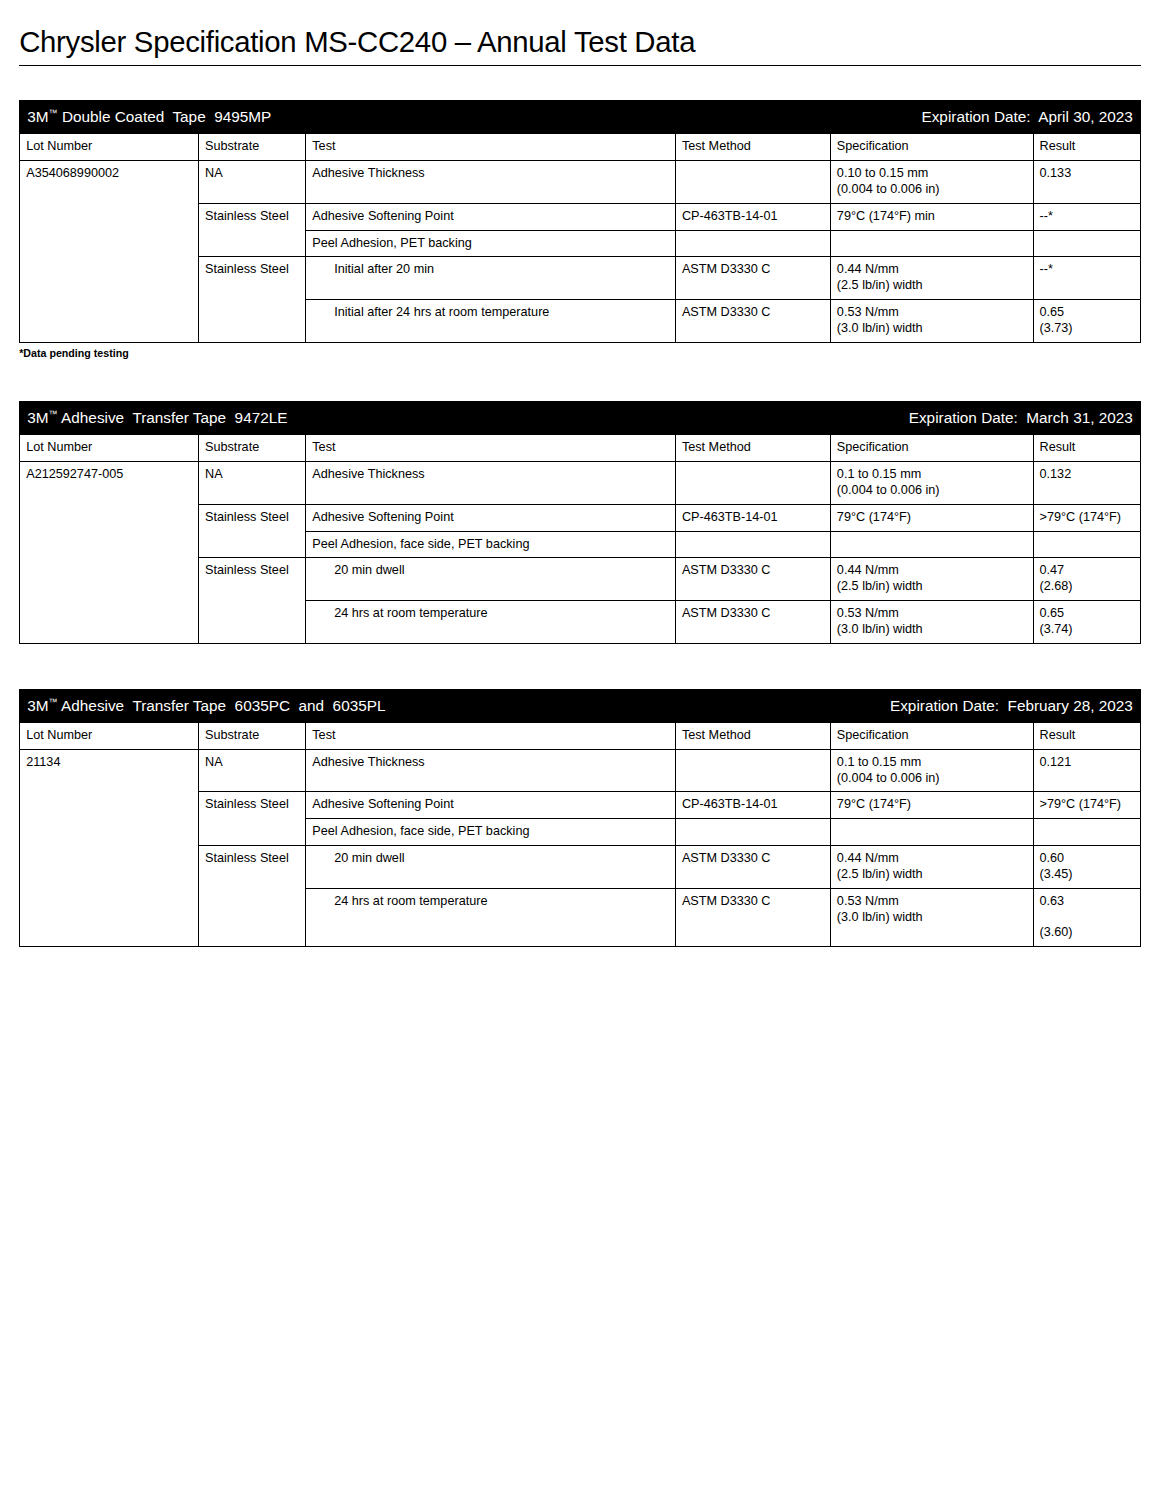Chrysler Specification MS-CC240 – Annual Test Data
3M ™ Double Coated Tape 9495MP Expiration Date: April 30, 2023
| Lot Number | Substrate | Test | Test Method | Specification | Result |
| --- | --- | --- | --- | --- | --- |
| A354068990002 | NA | Adhesive Thickness | | 0.10 to 0.15 mm (0.004 to 0.006 in) | 0.133 |
| Stainless Steel | Adhesive Softening Point | CP-463TB-14-01 | 79°C (174°F) min | --* |
| Peel Adhesion, PET backing | | | |
| Stainless Steel | Initial after 20 min | ASTM D3330 C | 0.44 N/mm (2.5 lb/in) width | --* |
| Initial after 24 hrs at room temperature | ASTM D3330 C | 0.53 N/mm (3.0 lb/in) width | 0.65 (3.73) |
*Data pending testing
3M ™ Adhesive Transfer Tape 9472LE Expiration Date: March 31, 2023
| Lot Number | Substrate | Test | Test Method | Specification | Result |
| --- | --- | --- | --- | --- | --- |
| A212592747-005 | NA | Adhesive Thickness | | 0.1 to 0.15 mm (0.004 to 0.006 in) | 0.132 |
| Stainless Steel | Adhesive Softening Point | CP-463TB-14-01 | 79°C (174°F) | >79°C (174°F) |
| Peel Adhesion, face side, PET backing | | | |
| Stainless Steel | 20 min dwell | ASTM D3330 C | 0.44 N/mm (2.5 lb/in) width | 0.47 (2.68) |
| 24 hrs at room temperature | ASTM D3330 C | 0.53 N/mm (3.0 lb/in) width | 0.65 (3.74) |
3M ™ Adhesive Transfer Tape 6035PC and 6035PL Expiration Date: February 28, 2023
| Lot Number | Substrate | Test | Test Method | Specification | Result |
| --- | --- | --- | --- | --- | --- |
| 21134 | NA | Adhesive Thickness | | 0.1 to 0.15 mm (0.004 to 0.006 in) | 0.121 |
| Stainless Steel | Adhesive Softening Point | CP-463TB-14-01 | 79°C (174°F) | >79°C (174°F) |
| Peel Adhesion, face side, PET backing | | | |
| Stainless Steel | 20 min dwell | ASTM D3330 C | 0.44 N/mm (2.5 lb/in) width | 0.60 (3.45) |
| 24 hrs at room temperature | ASTM D3330 C | 0.53 N/mm (3.0 lb/in) width | 0.63 (3.60) |